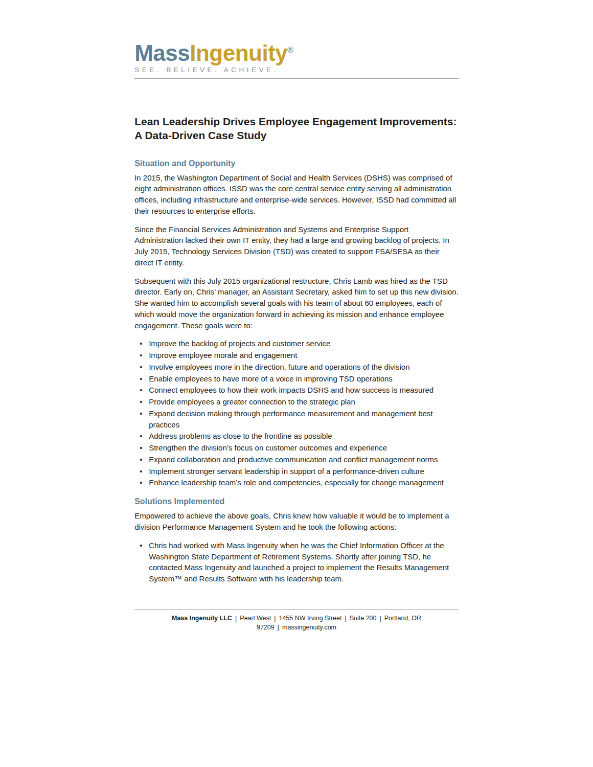Mass Ingenuity®
SEE. BELIEVE. ACHIEVE.
Lean Leadership Drives Employee Engagement Improvements:
A Data-Driven Case Study
Situation and Opportunity
In 2015, the Washington Department of Social and Health Services (DSHS) was comprised of eight administration offices. ISSD was the core central service entity serving all administration offices, including infrastructure and enterprise-wide services. However, ISSD had committed all their resources to enterprise efforts.
Since the Financial Services Administration and Systems and Enterprise Support Administration lacked their own IT entity, they had a large and growing backlog of projects. In July 2015, Technology Services Division (TSD) was created to support FSA/SESA as their direct IT entity.
Subsequent with this July 2015 organizational restructure, Chris Lamb was hired as the TSD director. Early on, Chris’ manager, an Assistant Secretary, asked him to set up this new division. She wanted him to accomplish several goals with his team of about 60 employees, each of which would move the organization forward in achieving its mission and enhance employee engagement. These goals were to:
Improve the backlog of projects and customer service
Improve employee morale and engagement
Involve employees more in the direction, future and operations of the division
Enable employees to have more of a voice in improving TSD operations
Connect employees to how their work impacts DSHS and how success is measured
Provide employees a greater connection to the strategic plan
Expand decision making through performance measurement and management best practices
Address problems as close to the frontline as possible
Strengthen the division’s focus on customer outcomes and experience
Expand collaboration and productive communication and conflict management norms
Implement stronger servant leadership in support of a performance-driven culture
Enhance leadership team’s role and competencies, especially for change management
Solutions Implemented
Empowered to achieve the above goals, Chris knew how valuable it would be to implement a division Performance Management System and he took the following actions:
Chris had worked with Mass Ingenuity when he was the Chief Information Officer at the Washington State Department of Retirement Systems. Shortly after joining TSD, he contacted Mass Ingenuity and launched a project to implement the Results Management System™ and Results Software with his leadership team.
Mass Ingenuity LLC|Pearl West|1455 NW Irving Street|Suite 200|Portland, OR 97209|massingenuity.com